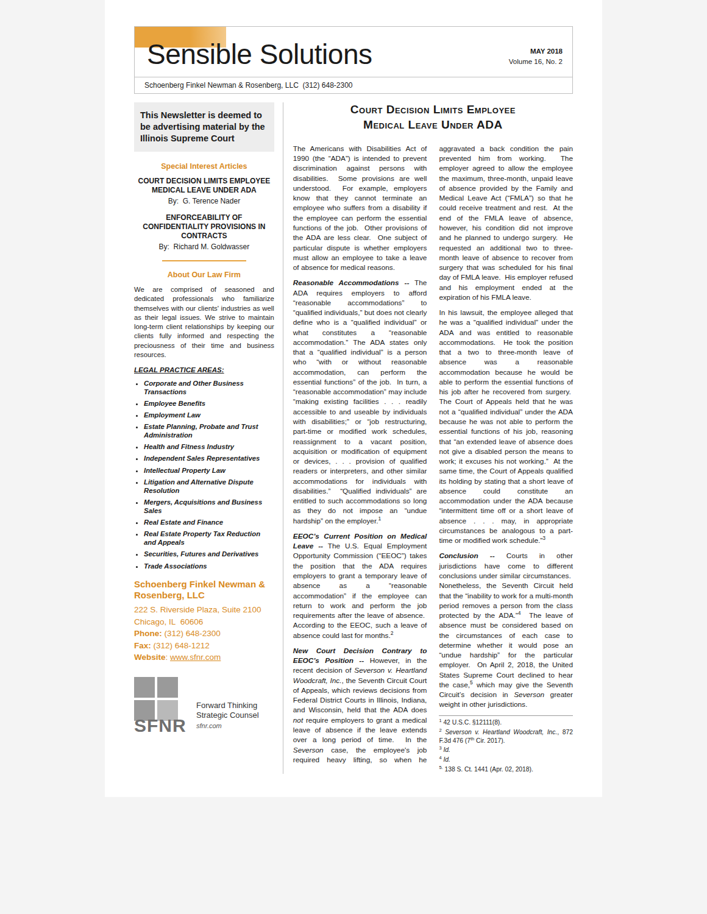Sensible Solutions
MAY 2018
Volume 16, No. 2
Schoenberg Finkel Newman & Rosenberg, LLC (312) 648-2300
This Newsletter is deemed to be advertising material by the Illinois Supreme Court
Special Interest Articles
Court Decision Limits Employee Medical Leave Under ADA By: G. Terence Nader
Enforceability of Confidentiality Provisions in Contracts By: Richard M. Goldwasser
About Our Law Firm
We are comprised of seasoned and dedicated professionals who familiarize themselves with our clients' industries as well as their legal issues. We strive to maintain long-term client relationships by keeping our clients fully informed and respecting the preciousness of their time and business resources.
LEGAL PRACTICE AREAS:
Corporate and Other Business Transactions
Employee Benefits
Employment Law
Estate Planning, Probate and Trust Administration
Health and Fitness Industry
Independent Sales Representatives
Intellectual Property Law
Litigation and Alternative Dispute Resolution
Mergers, Acquisitions and Business Sales
Real Estate and Finance
Real Estate Property Tax Reduction and Appeals
Securities, Futures and Derivatives
Trade Associations
Schoenberg Finkel Newman & Rosenberg, LLC
222 S. Riverside Plaza, Suite 2100
Chicago, IL 60606
Phone: (312) 648-2300
Fax: (312) 648-1212
Website: www.sfnr.com
SFNR
Forward Thinking
Strategic Counsel
sfnr.com
Court Decision Limits Employee
Medical Leave Under ADA
The Americans with Disabilities Act of 1990 (the “ADA”) is intended to prevent discrimination against persons with disabilities. Some provisions are well understood. For example, employers know that they cannot terminate an employee who suffers from a disability if the employee can perform the essential functions of the job. Other provisions of the ADA are less clear. One subject of particular dispute is whether employers must allow an employee to take a leave of absence for medical reasons.
Reasonable Accommodations -- The ADA requires employers to afford “reasonable accommodations” to “qualified individuals,” but does not clearly define who is a “qualified individual” or what constitutes a “reasonable accommodation.” The ADA states only that a “qualified individual” is a person who “with or without reasonable accommodation, can perform the essential functions” of the job. In turn, a “reasonable accommodation” may include “making existing facilities . . . readily accessible to and useable by individuals with disabilities;” or “job restructuring, part-time or modified work schedules, reassignment to a vacant position, acquisition or modification of equipment or devices, . . . provision of qualified readers or interpreters, and other similar accommodations for individuals with disabilities.” “Qualified individuals” are entitled to such accommodations so long as they do not impose an “undue hardship” on the employer.1
EEOC’s Current Position on Medical Leave -- The U.S. Equal Employment Opportunity Commission (“EEOC”) takes the position that the ADA requires employers to grant a temporary leave of absence as a “reasonable accommodation” if the employee can return to work and perform the job requirements after the leave of absence. According to the EEOC, such a leave of absence could last for months.2
New Court Decision Contrary to EEOC’s Position -- However, in the recent decision of Severson v. Heartland Woodcraft, Inc., the Seventh Circuit Court of Appeals, which reviews decisions from Federal District Courts in Illinois, Indiana, and Wisconsin, held that the ADA does not require employers to grant a medical leave of absence if the leave extends over a long period of time. In the Severson case, the employee's job required heavy lifting, so when he aggravated a back condition the pain prevented him from working. The employer agreed to allow the employee the maximum, three-month, unpaid leave of absence provided by the Family and Medical Leave Act (“FMLA”) so that he could receive treatment and rest. At the end of the FMLA leave of absence, however, his condition did not improve and he planned to undergo surgery. He requested an additional two to three-month leave of absence to recover from surgery that was scheduled for his final day of FMLA leave. His employer refused and his employment ended at the expiration of his FMLA leave.
In his lawsuit, the employee alleged that he was a “qualified individual” under the ADA and was entitled to reasonable accommodations. He took the position that a two to three-month leave of absence was a reasonable accommodation because he would be able to perform the essential functions of his job after he recovered from surgery. The Court of Appeals held that he was not a “qualified individual” under the ADA because he was not able to perform the essential functions of his job, reasoning that “an extended leave of absence does not give a disabled person the means to work; it excuses his not working.” At the same time, the Court of Appeals qualified its holding by stating that a short leave of absence could constitute an accommodation under the ADA because “intermittent time off or a short leave of absence . . . may, in appropriate circumstances be analogous to a part-time or modified work schedule.”3
Conclusion -- Courts in other jurisdictions have come to different conclusions under similar circumstances. Nonetheless, the Seventh Circuit held that the “inability to work for a multi-month period removes a person from the class protected by the ADA.”4 The leave of absence must be considered based on the circumstances of each case to determine whether it would pose an “undue hardship” for the particular employer. On April 2, 2018, the United States Supreme Court declined to hear the case,5 which may give the Seventh Circuit’s decision in Severson greater weight in other jurisdictions.
1 42 U.S.C. §12111(8).
2 Severson v. Heartland Woodcraft, Inc., 872 F.3d 476 (7th Cir. 2017).
3 Id.
4 Id.
5. 138 S. Ct. 1441 (Apr. 02, 2018).